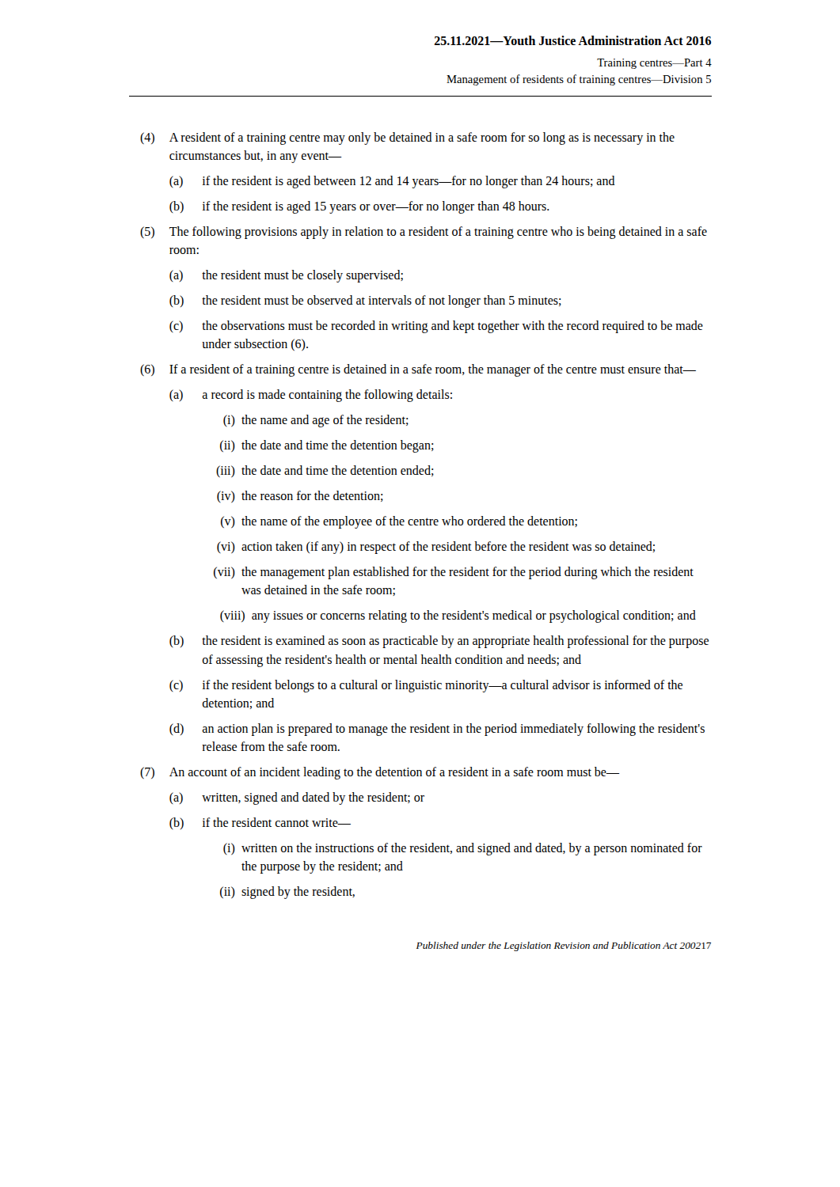25.11.2021—Youth Justice Administration Act 2016
Training centres—Part 4
Management of residents of training centres—Division 5
(4) A resident of a training centre may only be detained in a safe room for so long as is necessary in the circumstances but, in any event—
(a) if the resident is aged between 12 and 14 years—for no longer than 24 hours; and
(b) if the resident is aged 15 years or over—for no longer than 48 hours.
(5) The following provisions apply in relation to a resident of a training centre who is being detained in a safe room:
(a) the resident must be closely supervised;
(b) the resident must be observed at intervals of not longer than 5 minutes;
(c) the observations must be recorded in writing and kept together with the record required to be made under subsection (6).
(6) If a resident of a training centre is detained in a safe room, the manager of the centre must ensure that—
(a) a record is made containing the following details:
(i) the name and age of the resident;
(ii) the date and time the detention began;
(iii) the date and time the detention ended;
(iv) the reason for the detention;
(v) the name of the employee of the centre who ordered the detention;
(vi) action taken (if any) in respect of the resident before the resident was so detained;
(vii) the management plan established for the resident for the period during which the resident was detained in the safe room;
(viii) any issues or concerns relating to the resident's medical or psychological condition; and
(b) the resident is examined as soon as practicable by an appropriate health professional for the purpose of assessing the resident's health or mental health condition and needs; and
(c) if the resident belongs to a cultural or linguistic minority—a cultural advisor is informed of the detention; and
(d) an action plan is prepared to manage the resident in the period immediately following the resident's release from the safe room.
(7) An account of an incident leading to the detention of a resident in a safe room must be—
(a) written, signed and dated by the resident; or
(b) if the resident cannot write—
(i) written on the instructions of the resident, and signed and dated, by a person nominated for the purpose by the resident; and
(ii) signed by the resident,
Published under the Legislation Revision and Publication Act 2002 17